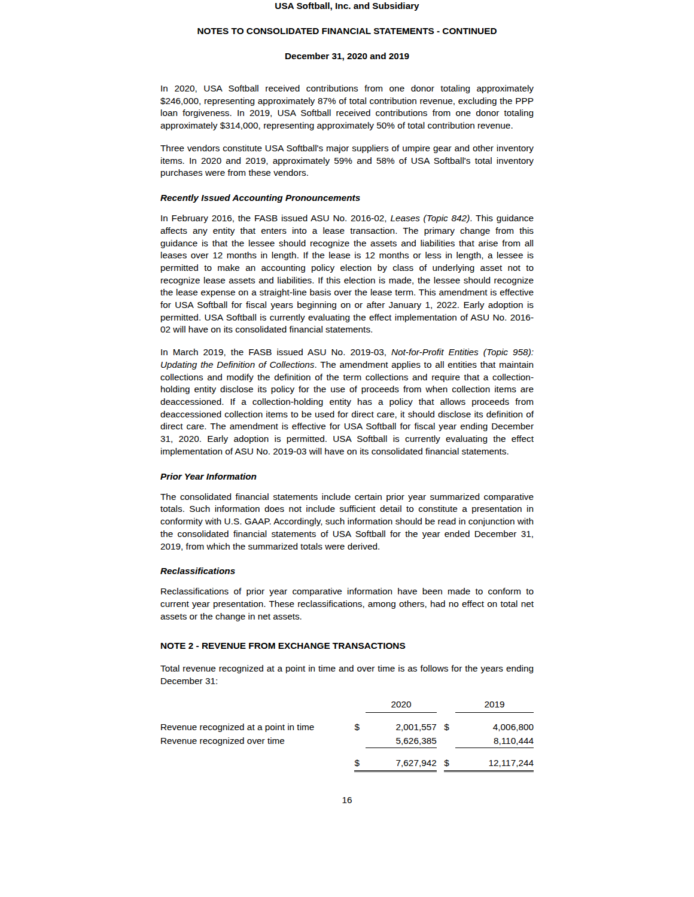USA Softball, Inc. and Subsidiary
NOTES TO CONSOLIDATED FINANCIAL STATEMENTS - CONTINUED
December 31, 2020 and 2019
In 2020, USA Softball received contributions from one donor totaling approximately $246,000, representing approximately 87% of total contribution revenue, excluding the PPP loan forgiveness. In 2019, USA Softball received contributions from one donor totaling approximately $314,000, representing approximately 50% of total contribution revenue.
Three vendors constitute USA Softball's major suppliers of umpire gear and other inventory items. In 2020 and 2019, approximately 59% and 58% of USA Softball's total inventory purchases were from these vendors.
Recently Issued Accounting Pronouncements
In February 2016, the FASB issued ASU No. 2016-02, Leases (Topic 842). This guidance affects any entity that enters into a lease transaction. The primary change from this guidance is that the lessee should recognize the assets and liabilities that arise from all leases over 12 months in length. If the lease is 12 months or less in length, a lessee is permitted to make an accounting policy election by class of underlying asset not to recognize lease assets and liabilities. If this election is made, the lessee should recognize the lease expense on a straight-line basis over the lease term. This amendment is effective for USA Softball for fiscal years beginning on or after January 1, 2022. Early adoption is permitted. USA Softball is currently evaluating the effect implementation of ASU No. 2016-02 will have on its consolidated financial statements.
In March 2019, the FASB issued ASU No. 2019-03, Not-for-Profit Entities (Topic 958): Updating the Definition of Collections. The amendment applies to all entities that maintain collections and modify the definition of the term collections and require that a collection-holding entity disclose its policy for the use of proceeds from when collection items are deaccessioned. If a collection-holding entity has a policy that allows proceeds from deaccessioned collection items to be used for direct care, it should disclose its definition of direct care. The amendment is effective for USA Softball for fiscal year ending December 31, 2020. Early adoption is permitted. USA Softball is currently evaluating the effect implementation of ASU No. 2019-03 will have on its consolidated financial statements.
Prior Year Information
The consolidated financial statements include certain prior year summarized comparative totals. Such information does not include sufficient detail to constitute a presentation in conformity with U.S. GAAP. Accordingly, such information should be read in conjunction with the consolidated financial statements of USA Softball for the year ended December 31, 2019, from which the summarized totals were derived.
Reclassifications
Reclassifications of prior year comparative information have been made to conform to current year presentation. These reclassifications, among others, had no effect on total net assets or the change in net assets.
NOTE 2 - REVENUE FROM EXCHANGE TRANSACTIONS
Total revenue recognized at a point in time and over time is as follows for the years ending December 31:
| | | 2020 | | | 2019 |
| Revenue recognized at a point in time | $ | 2,001,557 | | $ | 4,006,800 |
| Revenue recognized over time | | 5,626,385 | | | 8,110,444 |
| | $ | 7,627,942 | | $ | 12,117,244 |
16